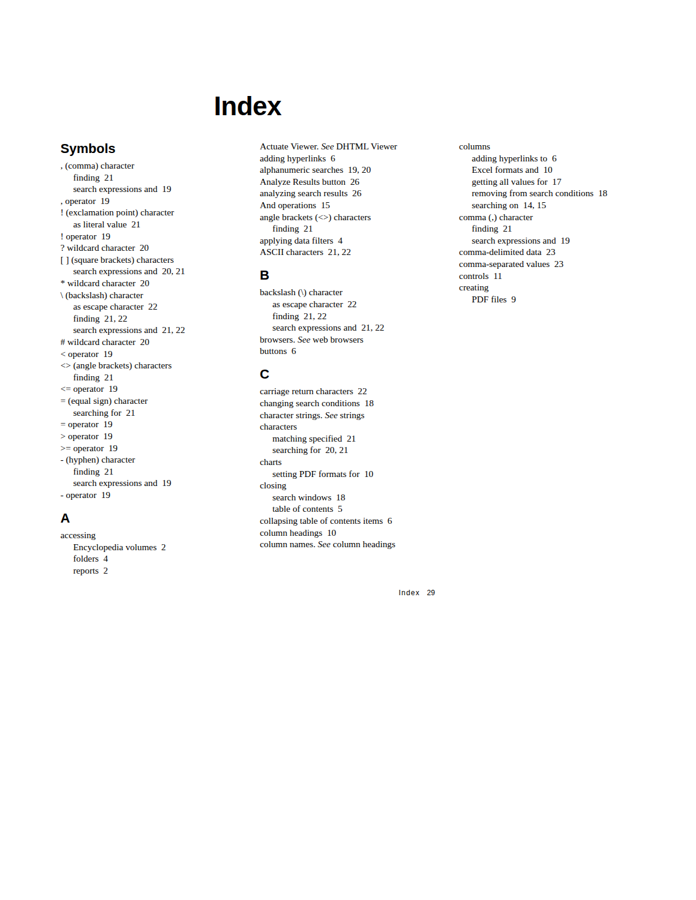Index
Symbols
, (comma) character
finding 21
search expressions and 19
, operator 19
! (exclamation point) character
as literal value 21
! operator 19
? wildcard character 20
[ ] (square brackets) characters
search expressions and 20, 21
* wildcard character 20
\ (backslash) character
as escape character 22
finding 21, 22
search expressions and 21, 22
# wildcard character 20
< operator 19
<> (angle brackets) characters
finding 21
<= operator 19
= (equal sign) character
searching for 21
= operator 19
> operator 19
>= operator 19
- (hyphen) character
finding 21
search expressions and 19
- operator 19
A
accessing
Encyclopedia volumes 2
folders 4
reports 2
Actuate Viewer. See DHTML Viewer
adding hyperlinks 6
alphanumeric searches 19, 20
Analyze Results button 26
analyzing search results 26
And operations 15
angle brackets (<>) characters
finding 21
applying data filters 4
ASCII characters 21, 22
B
backslash (\) character
as escape character 22
finding 21, 22
search expressions and 21, 22
browsers. See web browsers
buttons 6
C
carriage return characters 22
changing search conditions 18
character strings. See strings
characters
matching specified 21
searching for 20, 21
charts
setting PDF formats for 10
closing
search windows 18
table of contents 5
collapsing table of contents items 6
column headings 10
column names. See column headings
columns
adding hyperlinks to 6
Excel formats and 10
getting all values for 17
removing from search conditions 18
searching on 14, 15
comma (,) character
finding 21
search expressions and 19
comma-delimited data 23
comma-separated values 23
controls 11
creating
PDF files 9
Index29